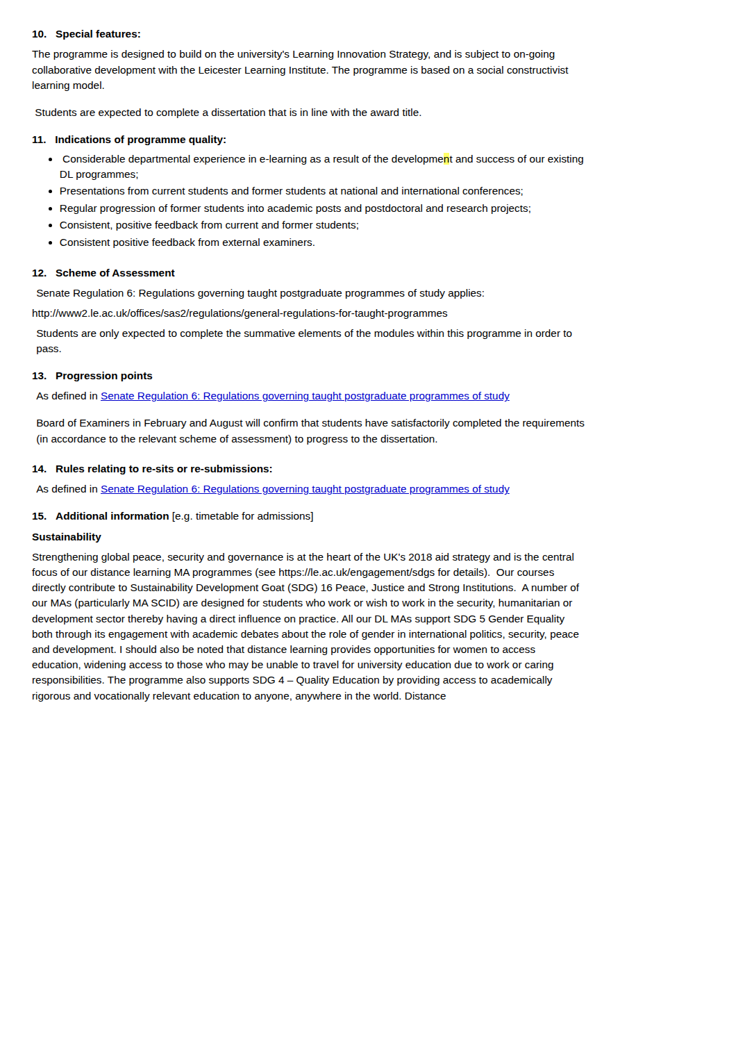10. Special features:
The programme is designed to build on the university's Learning Innovation Strategy, and is subject to on-going collaborative development with the Leicester Learning Institute. The programme is based on a social constructivist learning model.
Students are expected to complete a dissertation that is in line with the award title.
11. Indications of programme quality:
Considerable departmental experience in e-learning as a result of the development and success of our existing DL programmes;
Presentations from current students and former students at national and international conferences;
Regular progression of former students into academic posts and postdoctoral and research projects;
Consistent, positive feedback from current and former students;
Consistent positive feedback from external examiners.
12. Scheme of Assessment
Senate Regulation 6: Regulations governing taught postgraduate programmes of study applies:
http://www2.le.ac.uk/offices/sas2/regulations/general-regulations-for-taught-programmes
Students are only expected to complete the summative elements of the modules within this programme in order to pass.
13. Progression points
As defined in Senate Regulation 6: Regulations governing taught postgraduate programmes of study
Board of Examiners in February and August will confirm that students have satisfactorily completed the requirements (in accordance to the relevant scheme of assessment) to progress to the dissertation.
14. Rules relating to re-sits or re-submissions:
As defined in Senate Regulation 6: Regulations governing taught postgraduate programmes of study
15. Additional information [e.g. timetable for admissions]
Sustainability
Strengthening global peace, security and governance is at the heart of the UK's 2018 aid strategy and is the central focus of our distance learning MA programmes (see https://le.ac.uk/engagement/sdgs for details). Our courses directly contribute to Sustainability Development Goat (SDG) 16 Peace, Justice and Strong Institutions. A number of our MAs (particularly MA SCID) are designed for students who work or wish to work in the security, humanitarian or development sector thereby having a direct influence on practice. All our DL MAs support SDG 5 Gender Equality both through its engagement with academic debates about the role of gender in international politics, security, peace and development. I should also be noted that distance learning provides opportunities for women to access education, widening access to those who may be unable to travel for university education due to work or caring responsibilities. The programme also supports SDG 4 – Quality Education by providing access to academically rigorous and vocationally relevant education to anyone, anywhere in the world. Distance